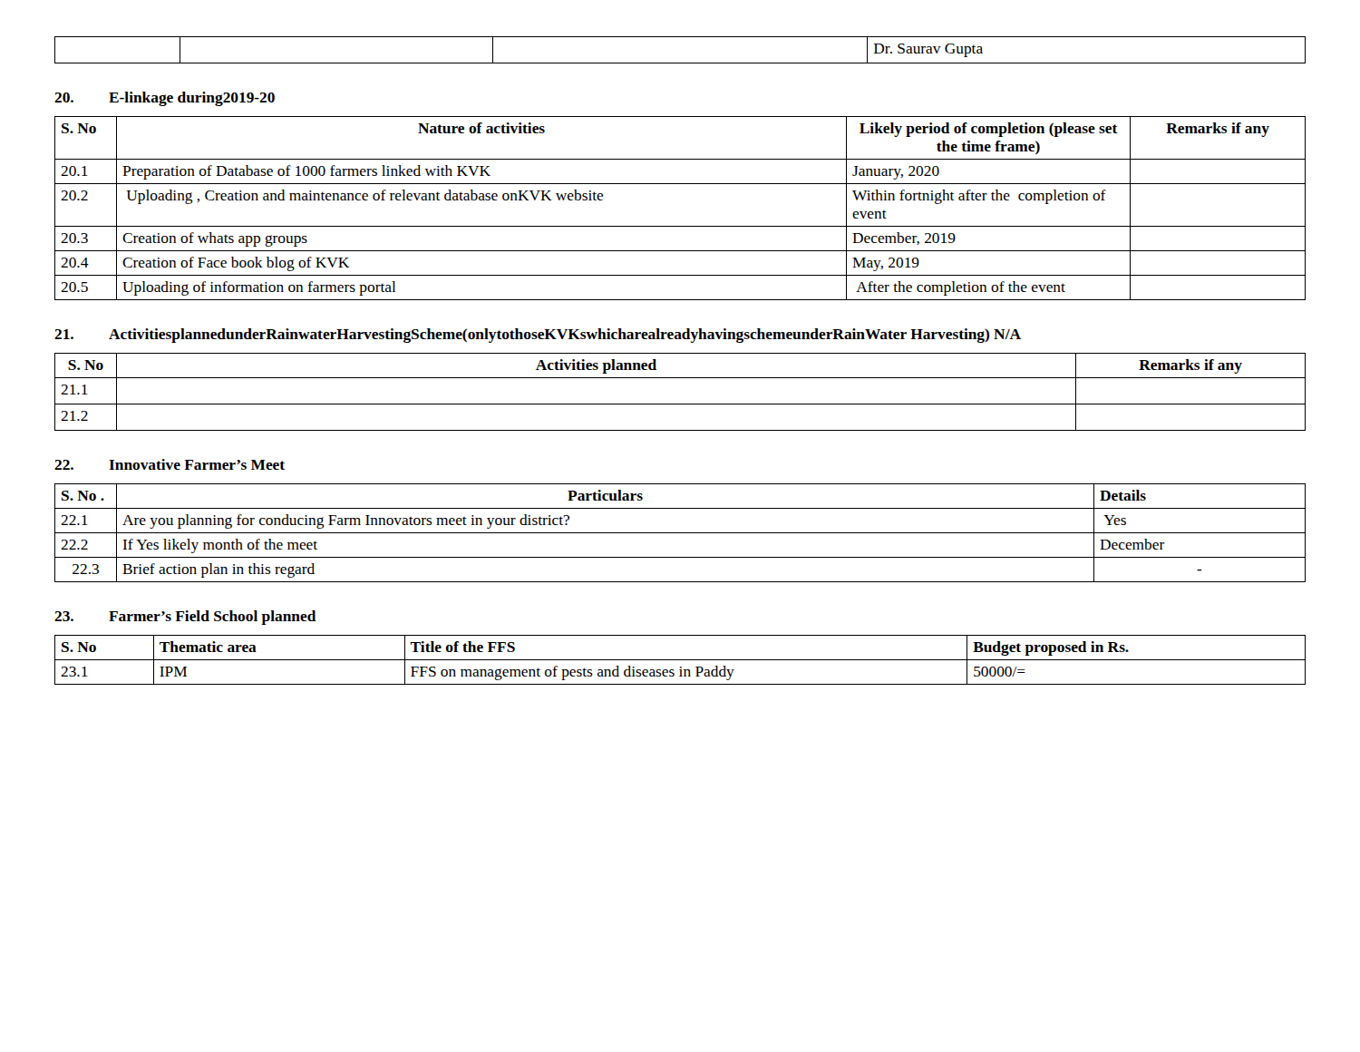| | | | Dr. Saurav Gupta |
20. E-linkage during2019-20
| S. No | Nature of activities | Likely period of completion (please set the time frame) | Remarks if any |
| --- | --- | --- | --- |
| 20.1 | Preparation of Database of 1000 farmers linked with KVK | January, 2020 | |
| 20.2 | Uploading , Creation and maintenance of relevant database onKVK website | Within fortnight after the completion of event | |
| 20.3 | Creation of whats app groups | December, 2019 | |
| 20.4 | Creation of Face book blog of KVK | May, 2019 | |
| 20.5 | Uploading of information on farmers portal | After the completion of the event | |
21. ActivitiesplannedunderRainwaterHarvestingScheme(onlytothoseKVKswhicharealreadyhavingschemeunderRainWater Harvesting) N/A
| S. No | Activities planned | Remarks if any |
| --- | --- | --- |
| 21.1 | | |
| 21.2 | | |
22. Innovative Farmer’s Meet
| S. No . | Particulars | Details |
| --- | --- | --- |
| 22.1 | Are you planning for conducing Farm Innovators meet in your district? | Yes |
| 22.2 | If Yes likely month of the meet | December |
| 22.3 | Brief action plan in this regard | - |
23. Farmer’s Field School planned
| S. No | Thematic area | Title of the FFS | Budget proposed in Rs. |
| --- | --- | --- | --- |
| 23.1 | IPM | FFS on management of pests and diseases in Paddy | 50000/= |